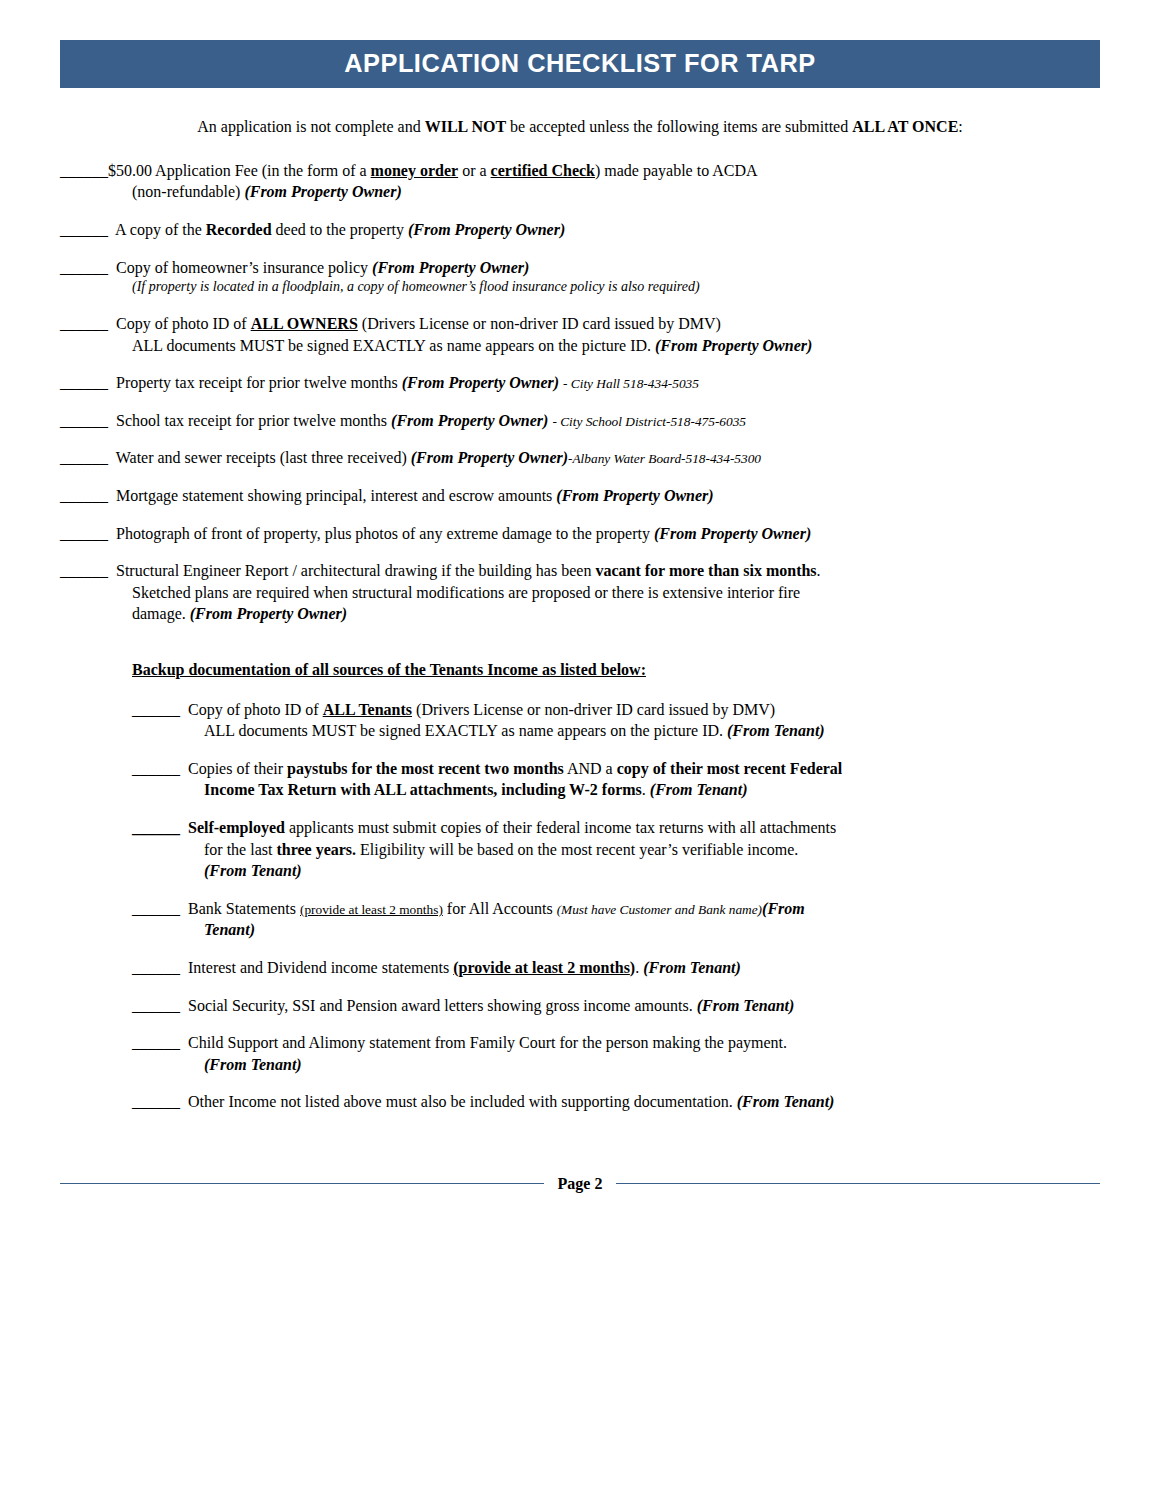APPLICATION CHECKLIST FOR TARP
An application is not complete and WILL NOT be accepted unless the following items are submitted ALL AT ONCE:
______$50.00 Application Fee (in the form of a money order or a certified Check) made payable to ACDA (non-refundable) (From Property Owner)
______ A copy of the Recorded deed to the property (From Property Owner)
______ Copy of homeowner’s insurance policy (From Property Owner) (If property is located in a floodplain, a copy of homeowner’s flood insurance policy is also required)
______ Copy of photo ID of ALL OWNERS (Drivers License or non-driver ID card issued by DMV) ALL documents MUST be signed EXACTLY as name appears on the picture ID. (From Property Owner)
______ Property tax receipt for prior twelve months (From Property Owner) - City Hall 518-434-5035
______ School tax receipt for prior twelve months (From Property Owner) - City School District-518-475-6035
______ Water and sewer receipts (last three received) (From Property Owner)-Albany Water Board-518-434-5300
______ Mortgage statement showing principal, interest and escrow amounts (From Property Owner)
______ Photograph of front of property, plus photos of any extreme damage to the property (From Property Owner)
______ Structural Engineer Report / architectural drawing if the building has been vacant for more than six months. Sketched plans are required when structural modifications are proposed or there is extensive interior fire damage. (From Property Owner)
Backup documentation of all sources of the Tenants Income as listed below:
______ Copy of photo ID of ALL Tenants (Drivers License or non-driver ID card issued by DMV) ALL documents MUST be signed EXACTLY as name appears on the picture ID. (From Tenant)
______ Copies of their paystubs for the most recent two months AND a copy of their most recent Federal Income Tax Return with ALL attachments, including W-2 forms. (From Tenant)
______ Self-employed applicants must submit copies of their federal income tax returns with all attachments for the last three years. Eligibility will be based on the most recent year’s verifiable income. (From Tenant)
______ Bank Statements (provide at least 2 months) for All Accounts (Must have Customer and Bank name)(From Tenant)
______ Interest and Dividend income statements (provide at least 2 months). (From Tenant)
______ Social Security, SSI and Pension award letters showing gross income amounts. (From Tenant)
______ Child Support and Alimony statement from Family Court for the person making the payment. (From Tenant)
______ Other Income not listed above must also be included with supporting documentation. (From Tenant)
Page 2